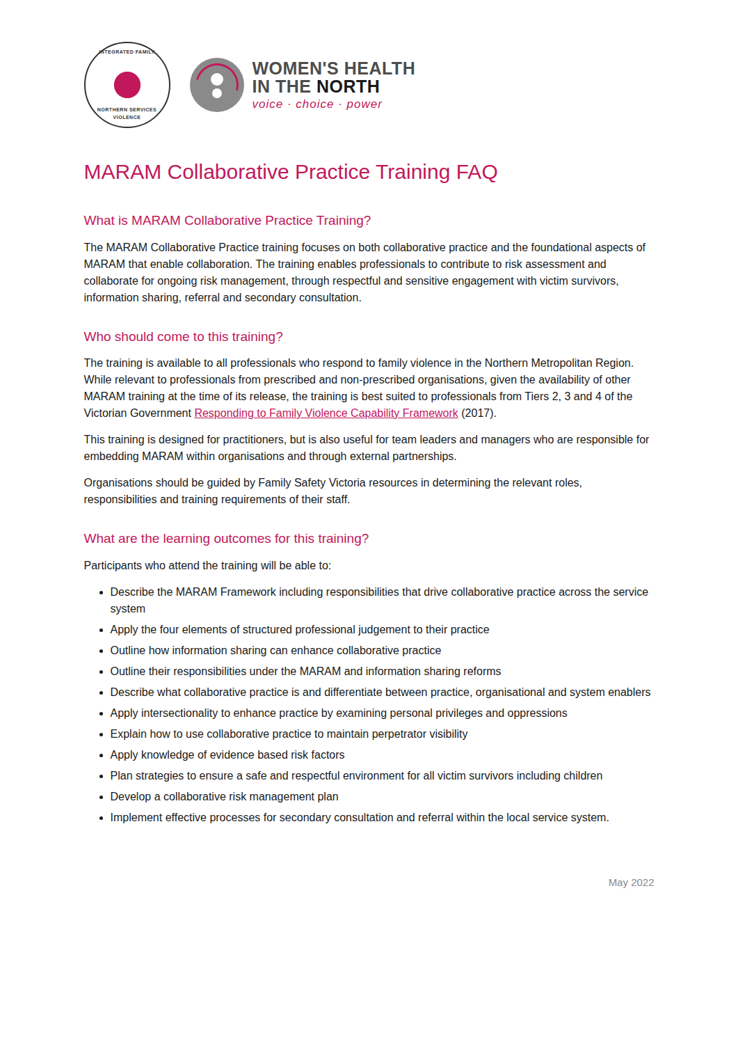Integrated Family Northern Services Violence
WOMEN'S HEALTH
IN THE NORTH
voice · choice · power
MARAM Collaborative Practice Training FAQ
What is MARAM Collaborative Practice Training?
The MARAM Collaborative Practice training focuses on both collaborative practice and the foundational aspects of MARAM that enable collaboration. The training enables professionals to contribute to risk assessment and collaborate for ongoing risk management, through respectful and sensitive engagement with victim survivors, information sharing, referral and secondary consultation.
Who should come to this training?
The training is available to all professionals who respond to family violence in the Northern Metropolitan Region. While relevant to professionals from prescribed and non-prescribed organisations, given the availability of other MARAM training at the time of its release, the training is best suited to professionals from Tiers 2, 3 and 4 of the Victorian Government Responding to Family Violence Capability Framework (2017).
This training is designed for practitioners, but is also useful for team leaders and managers who are responsible for embedding MARAM within organisations and through external partnerships.
Organisations should be guided by Family Safety Victoria resources in determining the relevant roles, responsibilities and training requirements of their staff.
What are the learning outcomes for this training?
Participants who attend the training will be able to:
Describe the MARAM Framework including responsibilities that drive collaborative practice across the service system
Apply the four elements of structured professional judgement to their practice
Outline how information sharing can enhance collaborative practice
Outline their responsibilities under the MARAM and information sharing reforms
Describe what collaborative practice is and differentiate between practice, organisational and system enablers
Apply intersectionality to enhance practice by examining personal privileges and oppressions
Explain how to use collaborative practice to maintain perpetrator visibility
Apply knowledge of evidence based risk factors
Plan strategies to ensure a safe and respectful environment for all victim survivors including children
Develop a collaborative risk management plan
Implement effective processes for secondary consultation and referral within the local service system.
May 2022